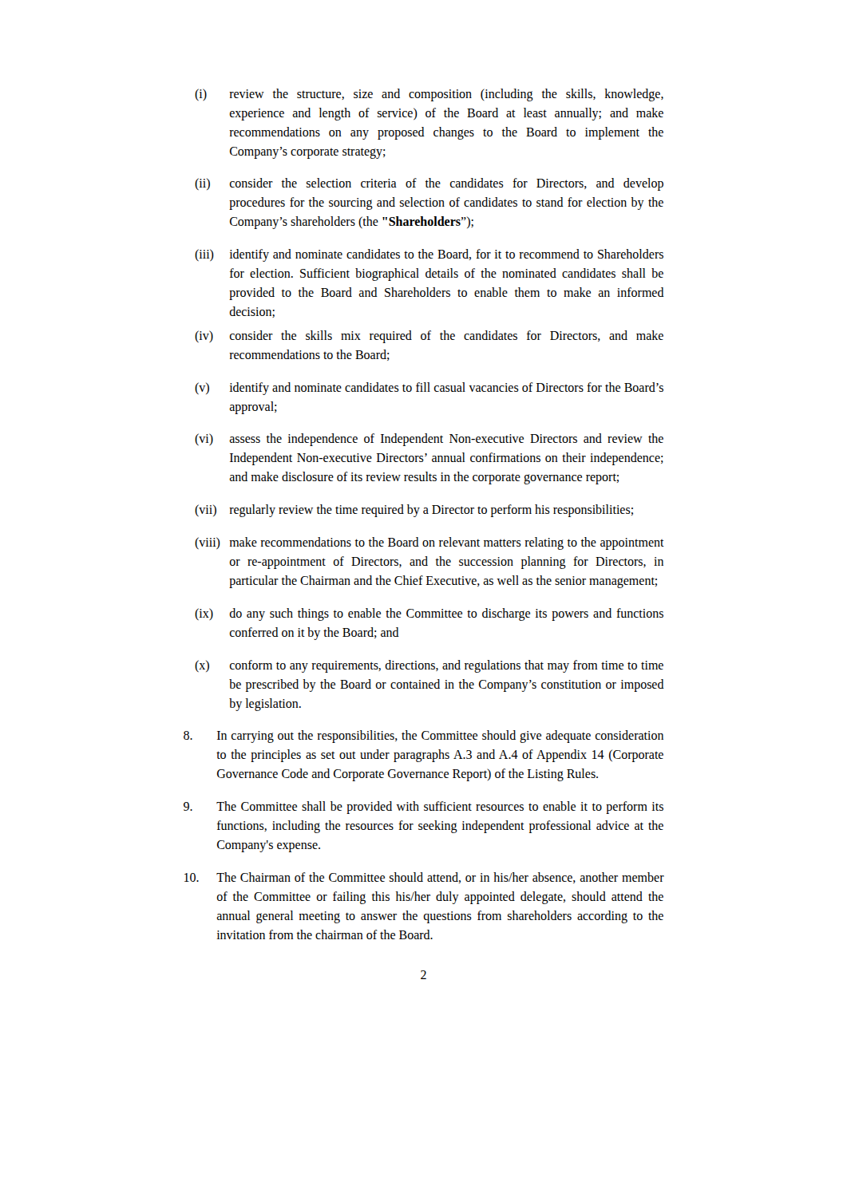(i) review the structure, size and composition (including the skills, knowledge, experience and length of service) of the Board at least annually; and make recommendations on any proposed changes to the Board to implement the Company’s corporate strategy;
(ii) consider the selection criteria of the candidates for Directors, and develop procedures for the sourcing and selection of candidates to stand for election by the Company’s shareholders (the "Shareholders”);
(iii) identify and nominate candidates to the Board, for it to recommend to Shareholders for election. Sufficient biographical details of the nominated candidates shall be provided to the Board and Shareholders to enable them to make an informed decision;
(iv) consider the skills mix required of the candidates for Directors, and make recommendations to the Board;
(v) identify and nominate candidates to fill casual vacancies of Directors for the Board’s approval;
(vi) assess the independence of Independent Non-executive Directors and review the Independent Non-executive Directors’ annual confirmations on their independence; and make disclosure of its review results in the corporate governance report;
(vii) regularly review the time required by a Director to perform his responsibilities;
(viii) make recommendations to the Board on relevant matters relating to the appointment or re-appointment of Directors, and the succession planning for Directors, in particular the Chairman and the Chief Executive, as well as the senior management;
(ix) do any such things to enable the Committee to discharge its powers and functions conferred on it by the Board; and
(x) conform to any requirements, directions, and regulations that may from time to time be prescribed by the Board or contained in the Company’s constitution or imposed by legislation.
8. In carrying out the responsibilities, the Committee should give adequate consideration to the principles as set out under paragraphs A.3 and A.4 of Appendix 14 (Corporate Governance Code and Corporate Governance Report) of the Listing Rules.
9. The Committee shall be provided with sufficient resources to enable it to perform its functions, including the resources for seeking independent professional advice at the Company's expense.
10. The Chairman of the Committee should attend, or in his/her absence, another member of the Committee or failing this his/her duly appointed delegate, should attend the annual general meeting to answer the questions from shareholders according to the invitation from the chairman of the Board.
2